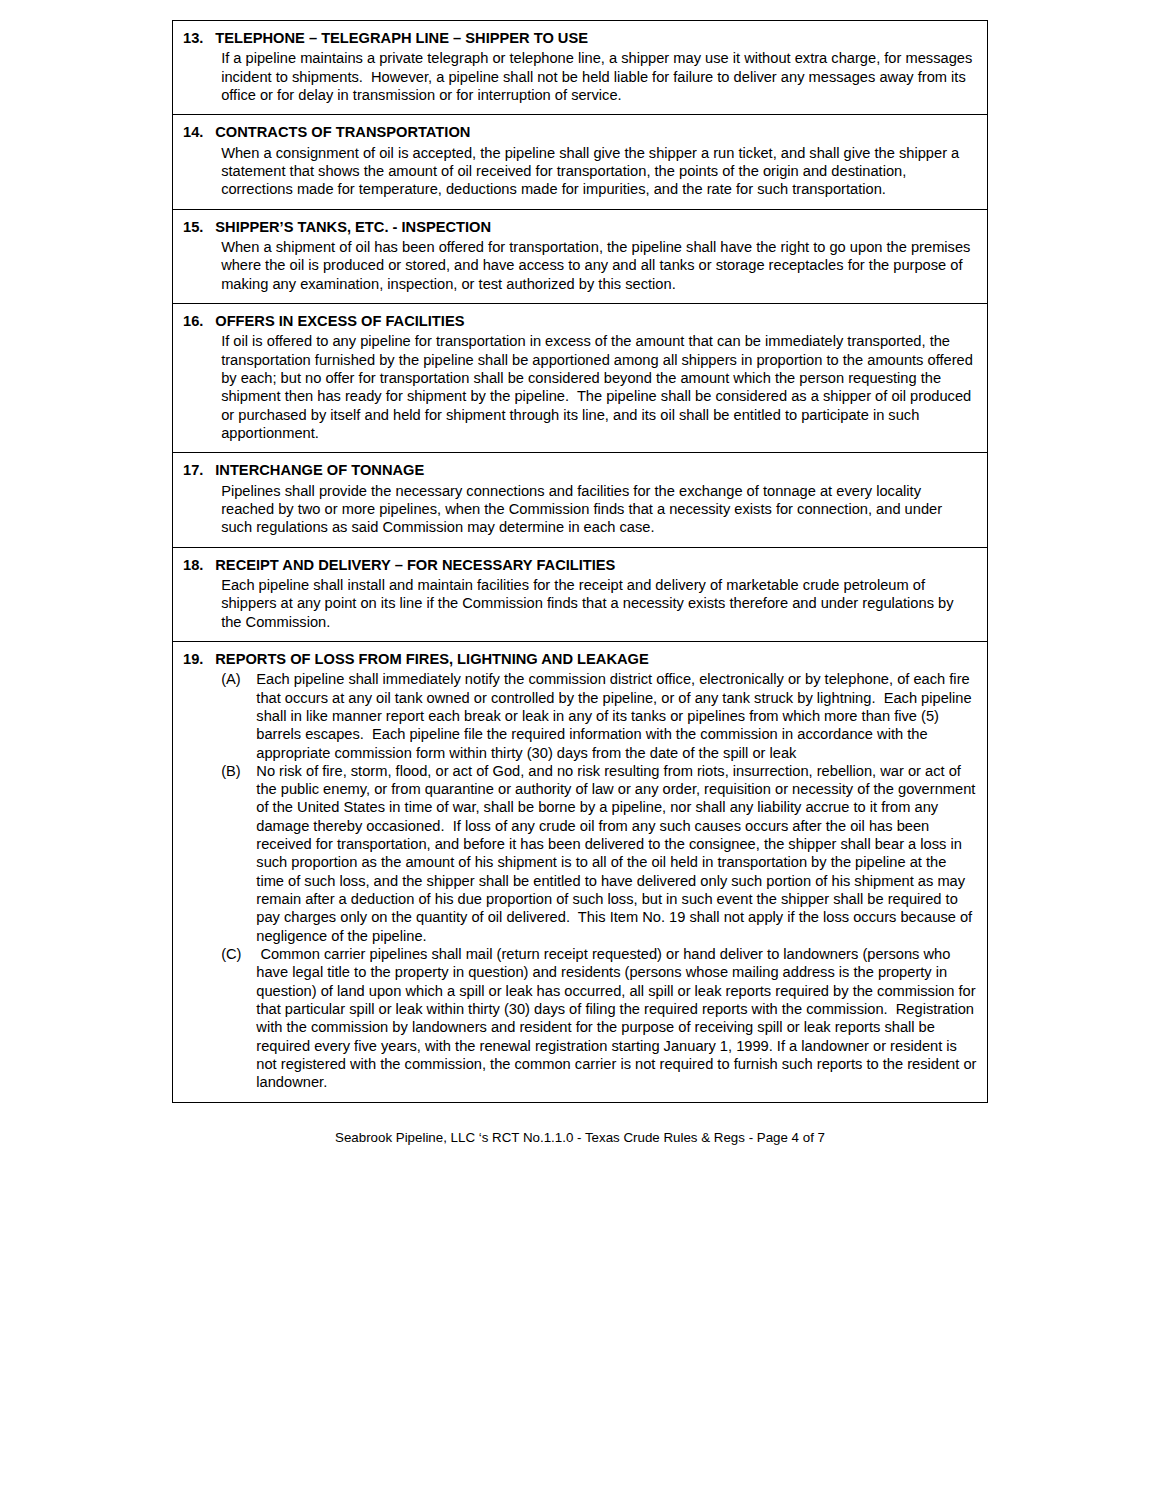13. Telephone – Telegraph Line – Shipper to Use
If a pipeline maintains a private telegraph or telephone line, a shipper may use it without extra charge, for messages incident to shipments. However, a pipeline shall not be held liable for failure to deliver any messages away from its office or for delay in transmission or for interruption of service.
14. Contracts of Transportation
When a consignment of oil is accepted, the pipeline shall give the shipper a run ticket, and shall give the shipper a statement that shows the amount of oil received for transportation, the points of the origin and destination, corrections made for temperature, deductions made for impurities, and the rate for such transportation.
15. Shipper’s Tanks, Etc. - Inspection
When a shipment of oil has been offered for transportation, the pipeline shall have the right to go upon the premises where the oil is produced or stored, and have access to any and all tanks or storage receptacles for the purpose of making any examination, inspection, or test authorized by this section.
16. Offers in Excess of Facilities
If oil is offered to any pipeline for transportation in excess of the amount that can be immediately transported, the transportation furnished by the pipeline shall be apportioned among all shippers in proportion to the amounts offered by each; but no offer for transportation shall be considered beyond the amount which the person requesting the shipment then has ready for shipment by the pipeline. The pipeline shall be considered as a shipper of oil produced or purchased by itself and held for shipment through its line, and its oil shall be entitled to participate in such apportionment.
17. Interchange of Tonnage
Pipelines shall provide the necessary connections and facilities for the exchange of tonnage at every locality reached by two or more pipelines, when the Commission finds that a necessity exists for connection, and under such regulations as said Commission may determine in each case.
18. Receipt and Delivery – For Necessary Facilities
Each pipeline shall install and maintain facilities for the receipt and delivery of marketable crude petroleum of shippers at any point on its line if the Commission finds that a necessity exists therefore and under regulations by the Commission.
19. Reports of Loss from Fires, Lightning and Leakage
(A)
Each pipeline shall immediately notify the commission district office, electronically or by telephone, of each fire that occurs at any oil tank owned or controlled by the pipeline, or of any tank struck by lightning. Each pipeline shall in like manner report each break or leak in any of its tanks or pipelines from which more than five (5) barrels escapes. Each pipeline file the required information with the commission in accordance with the appropriate commission form within thirty (30) days from the date of the spill or leak
(B)
No risk of fire, storm, flood, or act of God, and no risk resulting from riots, insurrection, rebellion, war or act of the public enemy, or from quarantine or authority of law or any order, requisition or necessity of the government of the United States in time of war, shall be borne by a pipeline, nor shall any liability accrue to it from any damage thereby occasioned. If loss of any crude oil from any such causes occurs after the oil has been received for transportation, and before it has been delivered to the consignee, the shipper shall bear a loss in such proportion as the amount of his shipment is to all of the oil held in transportation by the pipeline at the time of such loss, and the shipper shall be entitled to have delivered only such portion of his shipment as may remain after a deduction of his due proportion of such loss, but in such event the shipper shall be required to pay charges only on the quantity of oil delivered. This Item No. 19 shall not apply if the loss occurs because of negligence of the pipeline.
(C)
Common carrier pipelines shall mail (return receipt requested) or hand deliver to landowners (persons who have legal title to the property in question) and residents (persons whose mailing address is the property in question) of land upon which a spill or leak has occurred, all spill or leak reports required by the commission for that particular spill or leak within thirty (30) days of filing the required reports with the commission. Registration with the commission by landowners and resident for the purpose of receiving spill or leak reports shall be required every five years, with the renewal registration starting January 1, 1999. If a landowner or resident is not registered with the commission, the common carrier is not required to furnish such reports to the resident or landowner.
Seabrook Pipeline, LLC ‘s RCT No.1.1.0 - Texas Crude Rules & Regs - Page 4 of 7